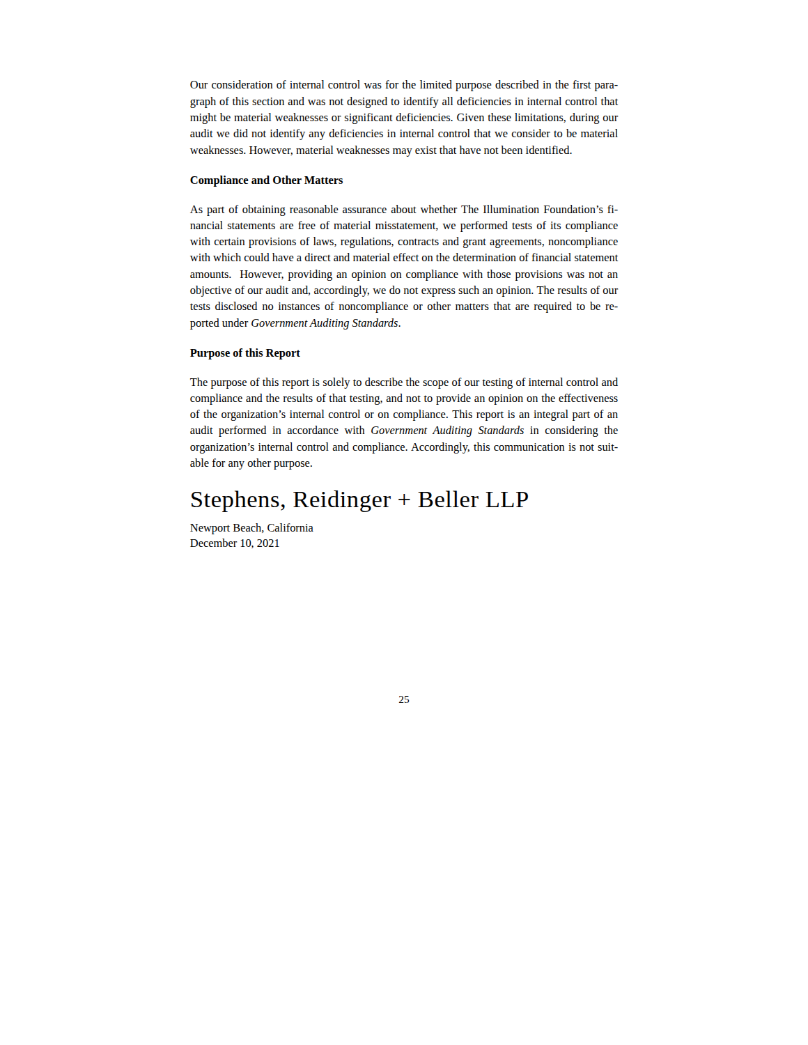Our consideration of internal control was for the limited purpose described in the first paragraph of this section and was not designed to identify all deficiencies in internal control that might be material weaknesses or significant deficiencies. Given these limitations, during our audit we did not identify any deficiencies in internal control that we consider to be material weaknesses. However, material weaknesses may exist that have not been identified.
Compliance and Other Matters
As part of obtaining reasonable assurance about whether The Illumination Foundation’s financial statements are free of material misstatement, we performed tests of its compliance with certain provisions of laws, regulations, contracts and grant agreements, noncompliance with which could have a direct and material effect on the determination of financial statement amounts. However, providing an opinion on compliance with those provisions was not an objective of our audit and, accordingly, we do not express such an opinion. The results of our tests disclosed no instances of noncompliance or other matters that are required to be reported under Government Auditing Standards.
Purpose of this Report
The purpose of this report is solely to describe the scope of our testing of internal control and compliance and the results of that testing, and not to provide an opinion on the effectiveness of the organization’s internal control or on compliance. This report is an integral part of an audit performed in accordance with Government Auditing Standards in considering the organization’s internal control and compliance. Accordingly, this communication is not suitable for any other purpose.
Stephens, Reidinger + Beller LLP
Newport Beach, California
December 10, 2021
25